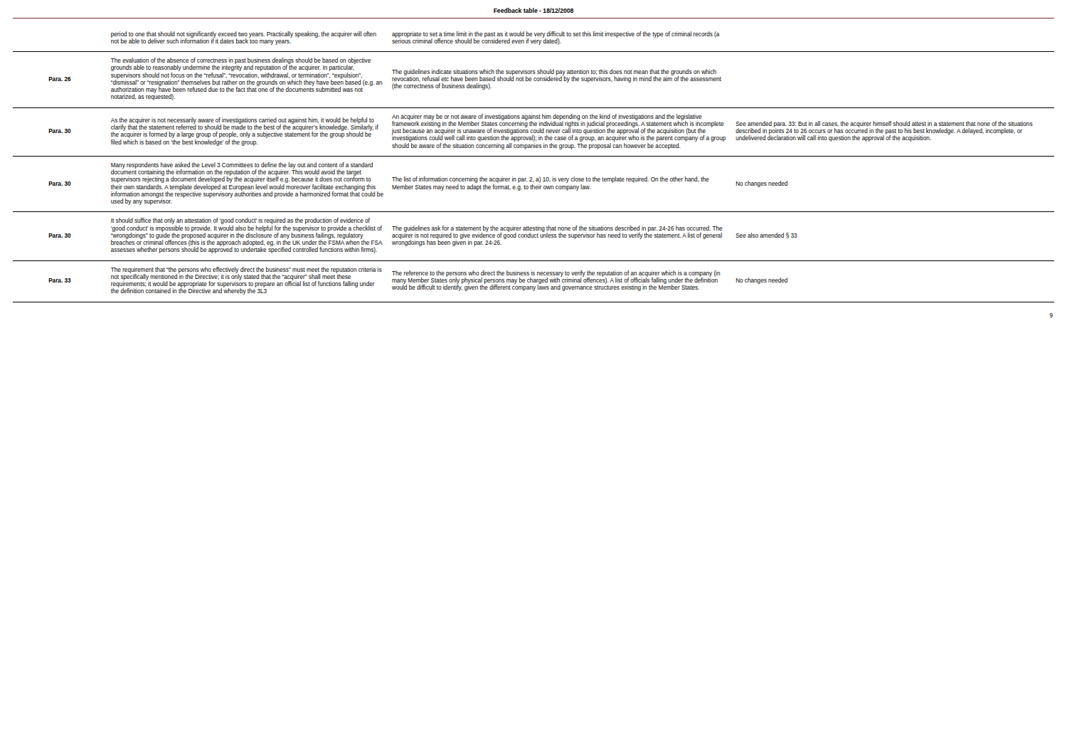Feedback table - 18/12/2008
| | period to one that should not significantly exceed two years. Practically speaking, the acquirer will often not be able to deliver such information if it dates back too many years. | appropriate to set a time limit in the past as it would be very difficult to set this limit irrespective of the type of criminal records (a serious criminal offence should be considered even if very dated). | |
| Para. 26 | The evaluation of the absence of correctness in past business dealings should be based on objective grounds able to reasonably undermine the integrity and reputation of the acquirer. In particular, supervisors should not focus on the “refusal”, “revocation, withdrawal, or termination”, “expulsion”, “dismissal” or “resignation” themselves but rather on the grounds on which they have been based (e.g. an authorization may have been refused due to the fact that one of the documents submitted was not notarized, as requested). | The guidelines indicate situations which the supervisors should pay attention to; this does not mean that the grounds on which revocation, refusal etc have been based should not be considered by the supervisors, having in mind the aim of the assessment (the correctness of business dealings). | |
| Para. 30 | As the acquirer is not necessarily aware of investigations carried out against him, it would be helpful to clarify that the statement referred to should be made to the best of the acquirer’s knowledge. Similarly, if the acquirer is formed by a large group of people, only a subjective statement for the group should be filed which is based on ‘the best knowledge’ of the group. | An acquirer may be or not aware of investigations against him depending on the kind of investigations and the legislative framework existing in the Member States concerning the individual rights in judicial proceedings. A statement which is incomplete just because an acquirer is unaware of investigations could never call into question the approval of the acquisition (but the investigations could well call into question the approval); in the case of a group, an acquirer who is the parent company of a group should be aware of the situation concerning all companies in the group. The proposal can however be accepted. | See amended para. 33: But in all cases, the acquirer himself should attest in a statement that none of the situations described in points 24 to 26 occurs or has occurred in the past to his best knowledge. A delayed, incomplete, or undelivered declaration will call into question the approval of the acquisition. |
| Para. 30 | Many respondents have asked the Level 3 Committees to define the lay out and content of a standard document containing the information on the reputation of the acquirer. This would avoid the target supervisors rejecting a document developed by the acquirer itself e.g. because it does not conform to their own standards. A template developed at European level would moreover facilitate exchanging this information amongst the respective supervisory authorities and provide a harmonized format that could be used by any supervisor. | The list of information concerning the acquirer in par. 2, a) 10, is very close to the template required. On the other hand, the Member States may need to adapt the format, e.g. to their own company law. | No changes needed |
| Para. 30 | It should suffice that only an attestation of ‘good conduct’ is required as the production of evidence of ‘good conduct’ is impossible to provide. It would also be helpful for the supervisor to provide a checklist of “wrongdoings” to guide the proposed acquirer in the disclosure of any business failings, regulatory breaches or criminal offences (this is the approach adopted, eg, in the UK under the FSMA when the FSA assesses whether persons should be approved to undertake specified controlled functions within firms). | The guidelines ask for a statement by the acquirer attesting that none of the situations described in par. 24-26 has occurred. The acquirer is not required to give evidence of good conduct unless the supervisor has need to verify the statement. A list of general wrongdoings has been given in par. 24-26. | See also amended § 33 |
| Para. 33 | The requirement that “the persons who effectively direct the business” must meet the reputation criteria is not specifically mentioned in the Directive; it is only stated that the “acquirer” shall meet these requirements; it would be appropriate for supervisors to prepare an official list of functions falling under the definition contained in the Directive and whereby the 3L3 | The reference to the persons who direct the business is necessary to verify the reputation of an acquirer which is a company (in many Member States only physical persons may be charged with criminal offences). A list of officials falling under the definition would be difficult to identify, given the different company laws and governance structures existing in the Member States. | No changes needed |
9